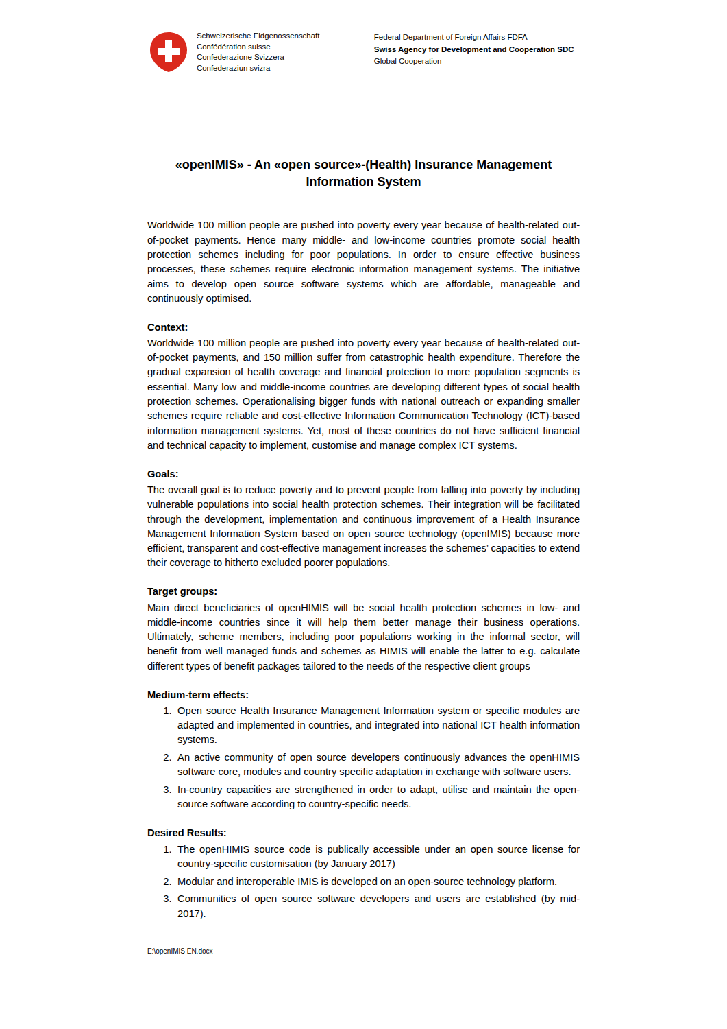Schweizerische Eidgenossenschaft
Confédération suisse
Confederazione Svizzera
Confederaziun svizra
Federal Department of Foreign Affairs FDFA
Swiss Agency for Development and Cooperation SDC
Global Cooperation
«openIMIS» - An «open source»-(Health) Insurance ManagementInformation System
Worldwide 100 million people are pushed into poverty every year because of health-related out-of-pocket payments. Hence many middle- and low-income countries promote social health protection schemes including for poor populations. In order to ensure effective business processes, these schemes require electronic information management systems. The initiative aims to develop open source software systems which are affordable, manageable and continuously optimised.
Context:
Worldwide 100 million people are pushed into poverty every year because of health-related out-of-pocket payments, and 150 million suffer from catastrophic health expenditure. Therefore the gradual expansion of health coverage and financial protection to more population segments is essential. Many low and middle-income countries are developing different types of social health protection schemes. Operationalising bigger funds with national outreach or expanding smaller schemes require reliable and cost-effective Information Communication Technology (ICT)-based information management systems. Yet, most of these countries do not have sufficient financial and technical capacity to implement, customise and manage complex ICT systems.
Goals:
The overall goal is to reduce poverty and to prevent people from falling into poverty by including vulnerable populations into social health protection schemes. Their integration will be facilitated through the development, implementation and continuous improvement of a Health Insurance Management Information System based on open source technology (openIMIS) because more efficient, transparent and cost-effective management increases the schemes’ capacities to extend their coverage to hitherto excluded poorer populations.
Target groups:
Main direct beneficiaries of openHIMIS will be social health protection schemes in low- and middle-income countries since it will help them better manage their business operations. Ultimately, scheme members, including poor populations working in the informal sector, will benefit from well managed funds and schemes as HIMIS will enable the latter to e.g. calculate different types of benefit packages tailored to the needs of the respective client groups
Medium-term effects:
Open source Health Insurance Management Information system or specific modules are adapted and implemented in countries, and integrated into national ICT health information systems.
An active community of open source developers continuously advances the openHIMIS software core, modules and country specific adaptation in exchange with software users.
In-country capacities are strengthened in order to adapt, utilise and maintain the open-source software according to country-specific needs.
Desired Results:
The openHIMIS source code is publically accessible under an open source license for country-specific customisation (by January 2017)
Modular and interoperable IMIS is developed on an open-source technology platform.
Communities of open source software developers and users are established (by mid-2017).
E:\openIMIS EN.docx